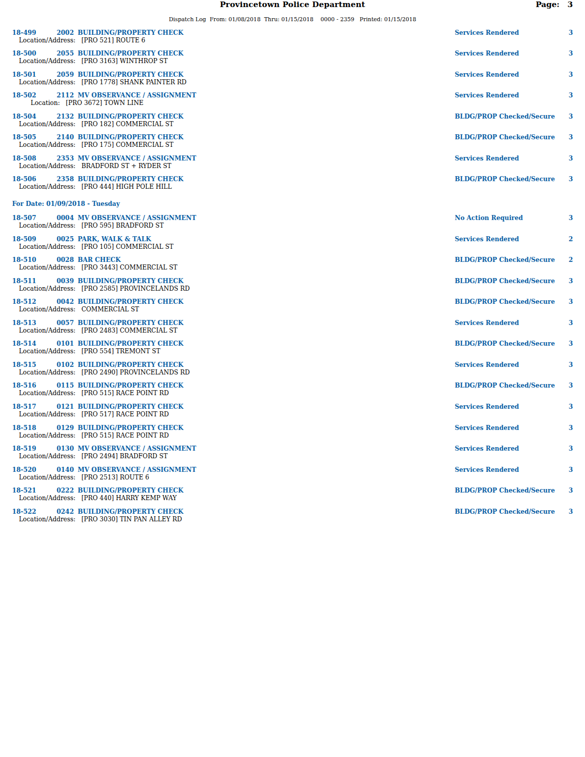Page: 3
Provincetown Police Department
Dispatch Log From: 01/08/2018 Thru: 01/15/2018 0000 - 2359 Printed: 01/15/2018
18-4992002 BUILDING/PROPERTY CHECK Services Rendered 3
Location/Address: [PRO 521] ROUTE 6
18-5002055 BUILDING/PROPERTY CHECK Services Rendered 3
Location/Address: [PRO 3163] WINTHROP ST
18-5012059 BUILDING/PROPERTY CHECK Services Rendered 3
Location/Address: [PRO 1778] SHANK PAINTER RD
18-5022112 MV OBSERVANCE / ASSIGNMENT Services Rendered 3
Location: [PRO 3672] TOWN LINE
18-5042132 BUILDING/PROPERTY CHECK BLDG/PROP Checked/Secure 3
Location/Address: [PRO 182] COMMERCIAL ST
18-5052140 BUILDING/PROPERTY CHECK BLDG/PROP Checked/Secure 3
Location/Address: [PRO 175] COMMERCIAL ST
18-5082353 MV OBSERVANCE / ASSIGNMENT Services Rendered 3
Location/Address: BRADFORD ST + RYDER ST
18-5062358 BUILDING/PROPERTY CHECK BLDG/PROP Checked/Secure 3
Location/Address: [PRO 444] HIGH POLE HILL
For Date: 01/09/2018 - Tuesday
18-5070004 MV OBSERVANCE / ASSIGNMENT No Action Required 3
Location/Address: [PRO 595] BRADFORD ST
18-5090025 PARK, WALK & TALK Services Rendered 2
Location/Address: [PRO 105] COMMERCIAL ST
18-5100028 BAR CHECK BLDG/PROP Checked/Secure 2
Location/Address: [PRO 3443] COMMERCIAL ST
18-5110039 BUILDING/PROPERTY CHECK BLDG/PROP Checked/Secure 3
Location/Address: [PRO 2585] PROVINCELANDS RD
18-5120042 BUILDING/PROPERTY CHECK BLDG/PROP Checked/Secure 3
Location/Address: COMMERCIAL ST
18-5130057 BUILDING/PROPERTY CHECK Services Rendered 3
Location/Address: [PRO 2483] COMMERCIAL ST
18-5140101 BUILDING/PROPERTY CHECK BLDG/PROP Checked/Secure 3
Location/Address: [PRO 554] TREMONT ST
18-5150102 BUILDING/PROPERTY CHECK Services Rendered 3
Location/Address: [PRO 2490] PROVINCELANDS RD
18-5160115 BUILDING/PROPERTY CHECK BLDG/PROP Checked/Secure 3
Location/Address: [PRO 515] RACE POINT RD
18-5170121 BUILDING/PROPERTY CHECK Services Rendered 3
Location/Address: [PRO 517] RACE POINT RD
18-5180129 BUILDING/PROPERTY CHECK Services Rendered 3
Location/Address: [PRO 515] RACE POINT RD
18-5190130 MV OBSERVANCE / ASSIGNMENT Services Rendered 3
Location/Address: [PRO 2494] BRADFORD ST
18-5200140 MV OBSERVANCE / ASSIGNMENT Services Rendered 3
Location/Address: [PRO 2513] ROUTE 6
18-5210222 BUILDING/PROPERTY CHECK BLDG/PROP Checked/Secure 3
Location/Address: [PRO 440] HARRY KEMP WAY
18-5220242 BUILDING/PROPERTY CHECK BLDG/PROP Checked/Secure 3
Location/Address: [PRO 3030] TIN PAN ALLEY RD